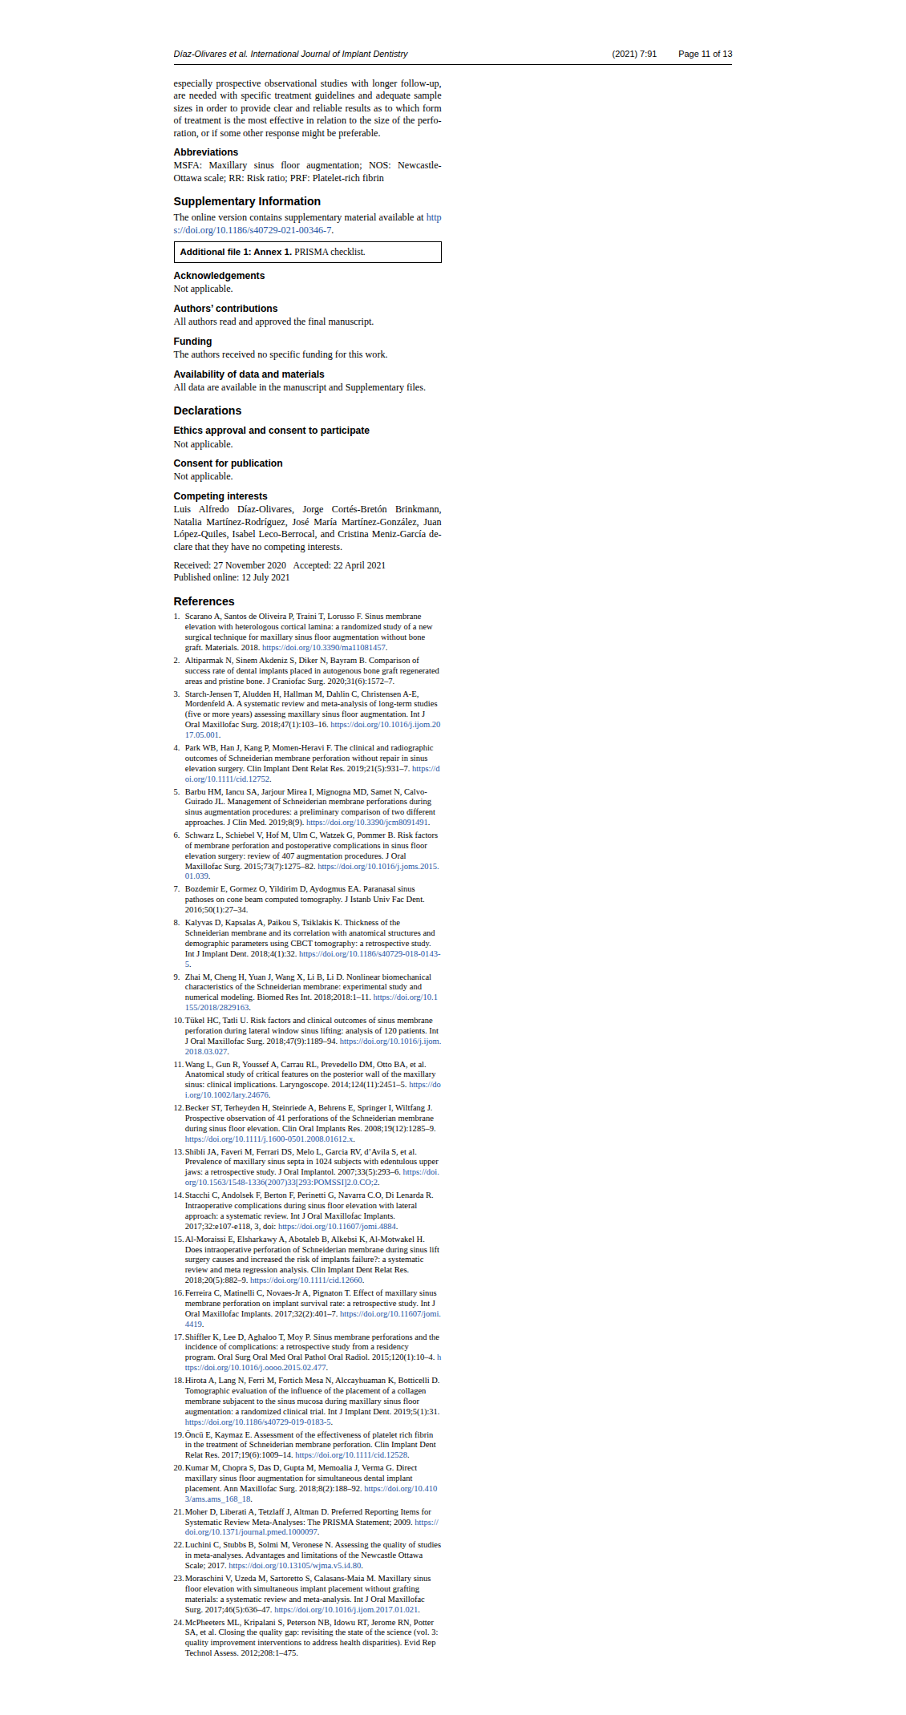Díaz-Olivares et al. International Journal of Implant Dentistry
(2021) 7:91
Page 11 of 13
especially prospective observational studies with longer follow-up, are needed with specific treatment guidelines and adequate sample sizes in order to provide clear and reliable results as to which form of treatment is the most effective in relation to the size of the perforation, or if some other response might be preferable.
Abbreviations
MSFA: Maxillary sinus floor augmentation; NOS: Newcastle-Ottawa scale; RR: Risk ratio; PRF: Platelet-rich fibrin
Supplementary Information
The online version contains supplementary material available at https://doi.org/10.1186/s40729-021-00346-7.
Additional file 1: Annex 1. PRISMA checklist.
Acknowledgements
Not applicable.
Authors’ contributions
All authors read and approved the final manuscript.
Funding
The authors received no specific funding for this work.
Availability of data and materials
All data are available in the manuscript and Supplementary files.
Declarations
Ethics approval and consent to participate
Not applicable.
Consent for publication
Not applicable.
Competing interests
Luis Alfredo Díaz-Olivares, Jorge Cortés-Bretón Brinkmann, Natalia Martínez-Rodríguez, José María Martínez-González, Juan López-Quiles, Isabel Leco-Berrocal, and Cristina Meniz-García declare that they have no competing interests.
Received: 27 November 2020 Accepted: 22 April 2021
Published online: 12 July 2021
References
Scarano A, Santos de Oliveira P, Traini T, Lorusso F. Sinus membrane elevation with heterologous cortical lamina: a randomized study of a new surgical technique for maxillary sinus floor augmentation without bone graft. Materials. 2018. https://doi.org/10.3390/ma11081457.
Altiparmak N, Sinem Akdeniz S, Diker N, Bayram B. Comparison of success rate of dental implants placed in autogenous bone graft regenerated areas and pristine bone. J Craniofac Surg. 2020;31(6):1572–7.
Starch-Jensen T, Aludden H, Hallman M, Dahlin C, Christensen A-E, Mordenfeld A. A systematic review and meta-analysis of long-term studies (five or more years) assessing maxillary sinus floor augmentation. Int J Oral Maxillofac Surg. 2018;47(1):103–16. https://doi.org/10.1016/j.ijom.2017.05.001.
Park WB, Han J, Kang P, Momen-Heravi F. The clinical and radiographic outcomes of Schneiderian membrane perforation without repair in sinus elevation surgery. Clin Implant Dent Relat Res. 2019;21(5):931–7. https://doi.org/10.1111/cid.12752.
Barbu HM, Iancu SA, Jarjour Mirea I, Mignogna MD, Samet N, Calvo-Guirado JL. Management of Schneiderian membrane perforations during sinus augmentation procedures: a preliminary comparison of two different approaches. J Clin Med. 2019;8(9). https://doi.org/10.3390/jcm8091491.
Schwarz L, Schiebel V, Hof M, Ulm C, Watzek G, Pommer B. Risk factors of membrane perforation and postoperative complications in sinus floor elevation surgery: review of 407 augmentation procedures. J Oral Maxillofac Surg. 2015;73(7):1275–82. https://doi.org/10.1016/j.joms.2015.01.039.
Bozdemir E, Gormez O, Yildirim D, Aydogmus EA. Paranasal sinus pathoses on cone beam computed tomography. J Istanb Univ Fac Dent. 2016;50(1):27–34.
Kalyvas D, Kapsalas A, Paikou S, Tsiklakis K. Thickness of the Schneiderian membrane and its correlation with anatomical structures and demographic parameters using CBCT tomography: a retrospective study. Int J Implant Dent. 2018;4(1):32. https://doi.org/10.1186/s40729-018-0143-5.
Zhai M, Cheng H, Yuan J, Wang X, Li B, Li D. Nonlinear biomechanical characteristics of the Schneiderian membrane: experimental study and numerical modeling. Biomed Res Int. 2018;2018:1–11. https://doi.org/10.1155/2018/2829163.
Tükel HC, Tatli U. Risk factors and clinical outcomes of sinus membrane perforation during lateral window sinus lifting: analysis of 120 patients. Int J Oral Maxillofac Surg. 2018;47(9):1189–94. https://doi.org/10.1016/j.ijom.2018.03.027.
Wang L, Gun R, Youssef A, Carrau RL, Prevedello DM, Otto BA, et al. Anatomical study of critical features on the posterior wall of the maxillary sinus: clinical implications. Laryngoscope. 2014;124(11):2451–5. https://doi.org/10.1002/lary.24676.
Becker ST, Terheyden H, Steinriede A, Behrens E, Springer I, Wiltfang J. Prospective observation of 41 perforations of the Schneiderian membrane during sinus floor elevation. Clin Oral Implants Res. 2008;19(12):1285–9. https://doi.org/10.1111/j.1600-0501.2008.01612.x.
Shibli JA, Faveri M, Ferrari DS, Melo L, Garcia RV, d’Avila S, et al. Prevalence of maxillary sinus septa in 1024 subjects with edentulous upper jaws: a retrospective study. J Oral Implantol. 2007;33(5):293–6. https://doi.org/10.1563/1548-1336(2007)33[293:POMSSI]2.0.CO;2.
Stacchi C, Andolsek F, Berton F, Perinetti G, Navarra C.O, Di Lenarda R. Intraoperative complications during sinus floor elevation with lateral approach: a systematic review. Int J Oral Maxillofac Implants. 2017;32:e107-e118, 3, doi: https://doi.org/10.11607/jomi.4884.
Al-Moraissi E, Elsharkawy A, Abotaleb B, Alkebsi K, Al-Motwakel H. Does intraoperative perforation of Schneiderian membrane during sinus lift surgery causes and increased the risk of implants failure?: a systematic review and meta regression analysis. Clin Implant Dent Relat Res. 2018;20(5):882–9. https://doi.org/10.1111/cid.12660.
Ferreira C, Matinelli C, Novaes-Jr A, Pignaton T. Effect of maxillary sinus membrane perforation on implant survival rate: a retrospective study. Int J Oral Maxillofac Implants. 2017;32(2):401–7. https://doi.org/10.11607/jomi.4419.
Shiffler K, Lee D, Aghaloo T, Moy P. Sinus membrane perforations and the incidence of complications: a retrospective study from a residency program. Oral Surg Oral Med Oral Pathol Oral Radiol. 2015;120(1):10–4. https://doi.org/10.1016/j.oooo.2015.02.477.
Hirota A, Lang N, Ferri M, Fortich Mesa N, Alccayhuaman K, Botticelli D. Tomographic evaluation of the influence of the placement of a collagen membrane subjacent to the sinus mucosa during maxillary sinus floor augmentation: a randomized clinical trial. Int J Implant Dent. 2019;5(1):31. https://doi.org/10.1186/s40729-019-0183-5.
Öncü E, Kaymaz E. Assessment of the effectiveness of platelet rich fibrin in the treatment of Schneiderian membrane perforation. Clin Implant Dent Relat Res. 2017;19(6):1009–14. https://doi.org/10.1111/cid.12528.
Kumar M, Chopra S, Das D, Gupta M, Memoalia J, Verma G. Direct maxillary sinus floor augmentation for simultaneous dental implant placement. Ann Maxillofac Surg. 2018;8(2):188–92. https://doi.org/10.4103/ams.ams_168_18.
Moher D, Liberati A, Tetzlaff J, Altman D. Preferred Reporting Items for Systematic Review Meta-Analyses: The PRISMA Statement; 2009. https://doi.org/10.1371/journal.pmed.1000097.
Luchini C, Stubbs B, Solmi M, Veronese N. Assessing the quality of studies in meta-analyses. Advantages and limitations of the Newcastle Ottawa Scale; 2017. https://doi.org/10.13105/wjma.v5.i4.80.
Moraschini V, Uzeda M, Sartoretto S, Calasans-Maia M. Maxillary sinus floor elevation with simultaneous implant placement without grafting materials: a systematic review and meta-analysis. Int J Oral Maxillofac Surg. 2017;46(5):636–47. https://doi.org/10.1016/j.ijom.2017.01.021.
McPheeters ML, Kripalani S, Peterson NB, Idowu RT, Jerome RN, Potter SA, et al. Closing the quality gap: revisiting the state of the science (vol. 3: quality improvement interventions to address health disparities). Evid Rep Technol Assess. 2012;208:1–475.